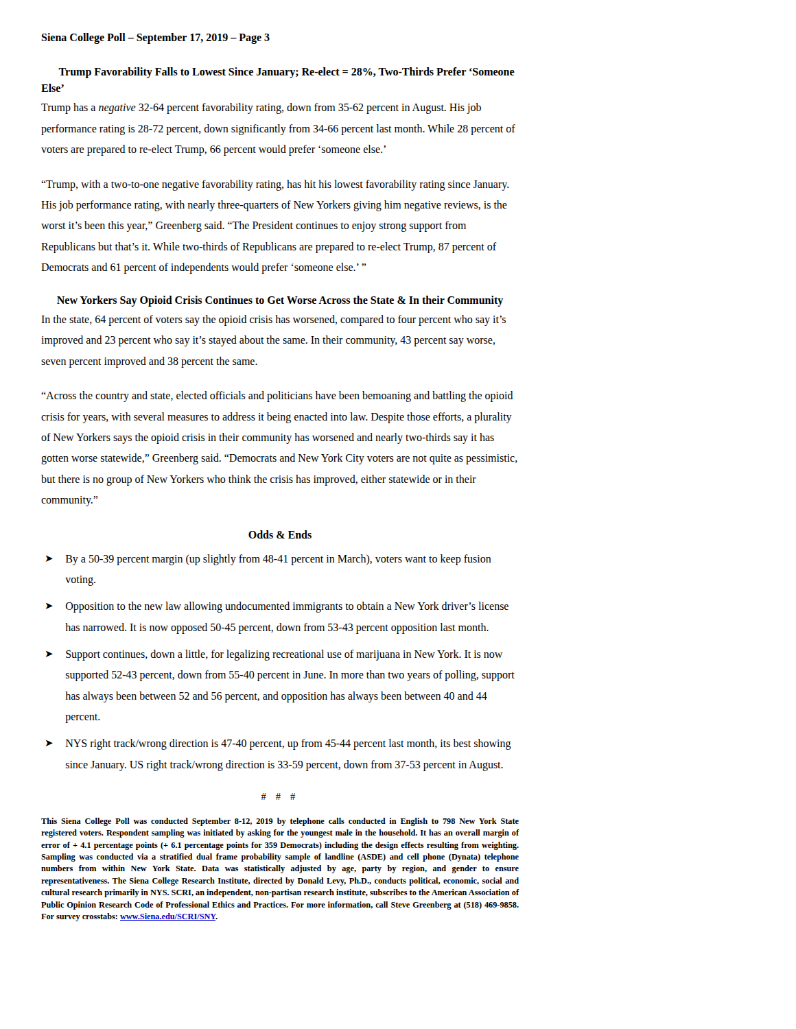Siena College Poll – September 17, 2019 – Page 3
Trump Favorability Falls to Lowest Since January; Re-elect = 28%, Two-Thirds Prefer ‘Someone Else’
Trump has a negative 32-64 percent favorability rating, down from 35-62 percent in August. His job performance rating is 28-72 percent, down significantly from 34-66 percent last month. While 28 percent of voters are prepared to re-elect Trump, 66 percent would prefer ‘someone else.’
“Trump, with a two-to-one negative favorability rating, has hit his lowest favorability rating since January. His job performance rating, with nearly three-quarters of New Yorkers giving him negative reviews, is the worst it’s been this year,” Greenberg said. “The President continues to enjoy strong support from Republicans but that’s it. While two-thirds of Republicans are prepared to re-elect Trump, 87 percent of Democrats and 61 percent of independents would prefer ‘someone else.’ ”
New Yorkers Say Opioid Crisis Continues to Get Worse Across the State & In their Community
In the state, 64 percent of voters say the opioid crisis has worsened, compared to four percent who say it’s improved and 23 percent who say it’s stayed about the same. In their community, 43 percent say worse, seven percent improved and 38 percent the same.
“Across the country and state, elected officials and politicians have been bemoaning and battling the opioid crisis for years, with several measures to address it being enacted into law. Despite those efforts, a plurality of New Yorkers says the opioid crisis in their community has worsened and nearly two-thirds say it has gotten worse statewide,” Greenberg said. “Democrats and New York City voters are not quite as pessimistic, but there is no group of New Yorkers who think the crisis has improved, either statewide or in their community.”
Odds & Ends
By a 50-39 percent margin (up slightly from 48-41 percent in March), voters want to keep fusion voting.
Opposition to the new law allowing undocumented immigrants to obtain a New York driver’s license has narrowed. It is now opposed 50-45 percent, down from 53-43 percent opposition last month.
Support continues, down a little, for legalizing recreational use of marijuana in New York. It is now supported 52-43 percent, down from 55-40 percent in June. In more than two years of polling, support has always been between 52 and 56 percent, and opposition has always been between 40 and 44 percent.
NYS right track/wrong direction is 47-40 percent, up from 45-44 percent last month, its best showing since January. US right track/wrong direction is 33-59 percent, down from 37-53 percent in August.
# # #
This Siena College Poll was conducted September 8-12, 2019 by telephone calls conducted in English to 798 New York State registered voters. Respondent sampling was initiated by asking for the youngest male in the household. It has an overall margin of error of + 4.1 percentage points (+ 6.1 percentage points for 359 Democrats) including the design effects resulting from weighting. Sampling was conducted via a stratified dual frame probability sample of landline (ASDE) and cell phone (Dynata) telephone numbers from within New York State. Data was statistically adjusted by age, party by region, and gender to ensure representativeness. The Siena College Research Institute, directed by Donald Levy, Ph.D., conducts political, economic, social and cultural research primarily in NYS. SCRI, an independent, non-partisan research institute, subscribes to the American Association of Public Opinion Research Code of Professional Ethics and Practices. For more information, call Steve Greenberg at (518) 469-9858. For survey crosstabs: www.Siena.edu/SCRI/SNY.